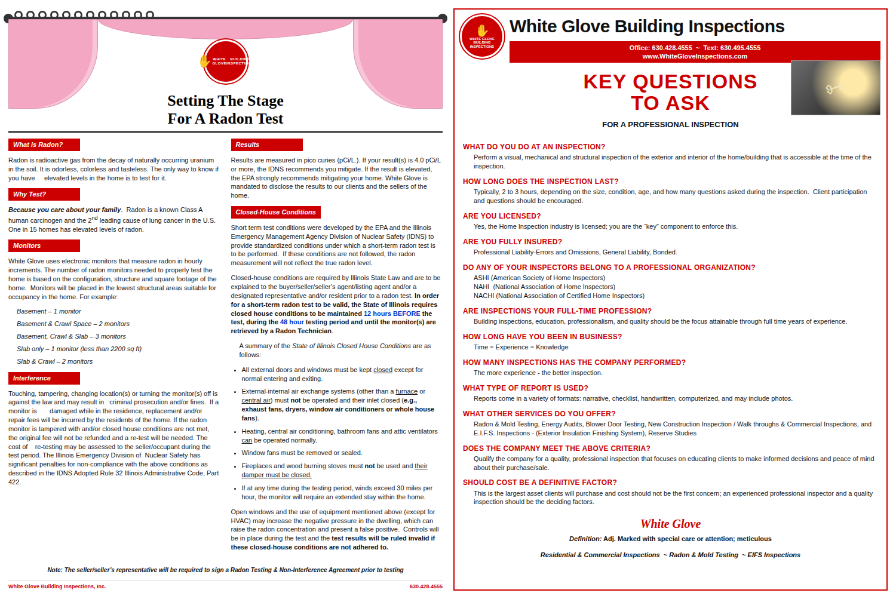✋ WHITE GLOVE BUILDING INSPECTIONS
Setting The Stage
For A Radon Test
What is Radon?
Radon is radioactive gas from the decay of naturally occurring uranium in the soil. It is odorless, colorless and tasteless. The only way to know if you have elevated levels in the home is to test for it.
Why Test?
Because you care about your family. Radon is a known Class A human carcinogen and the 2nd leading cause of lung cancer in the U.S. One in 15 homes has elevated levels of radon.
Monitors
White Glove uses electronic monitors that measure radon in hourly increments. The number of radon monitors needed to properly test the home is based on the configuration, structure and square footage of the home. Monitors will be placed in the lowest structural areas suitable for occupancy in the home. For example:
Basement – 1 monitor
Basement & Crawl Space – 2 monitors
Basement, Crawl & Slab – 3 monitors
Slab only – 1 monitor (less than 2200 sq ft)
Slab & Crawl – 2 monitors
Interference
Touching, tampering, changing location(s) or turning the monitor(s) off is against the law and may result in criminal prosecution and/or fines. If a monitor is damaged while in the residence, replacement and/or repair fees will be incurred by the residents of the home. If the radon monitor is tampered with and/or closed house conditions are not met, the original fee will not be refunded and a re-test will be needed. The cost of re-testing may be assessed to the seller/occupant during the test period. The Illinois Emergency Division of Nuclear Safety has significant penalties for non-compliance with the above conditions as described in the IDNS Adopted Rule 32 Illinois Administrative Code, Part 422.
Results
Results are measured in pico curies (pCi/L.). If your result(s) is 4.0 pCi/L or more, the IDNS recommends you mitigate. If the result is elevated, the EPA strongly recommends mitigating your home. White Glove is mandated to disclose the results to our clients and the sellers of the home.
Closed-House Conditions
Short term test conditions were developed by the EPA and the Illinois Emergency Management Agency Division of Nuclear Safety (IDNS) to provide standardized conditions under which a short-term radon test is to be performed. If these conditions are not followed, the radon measurement will not reflect the true radon level.
Closed-house conditions are required by Illinois State Law and are to be explained to the buyer/seller/seller’s agent/listing agent and/or a designated representative and/or resident prior to a radon test. In order for a short-term radon test to be valid, the State of Illinois requires closed house conditions to be maintained 12 hours BEFORE the test, during the 48 hour testing period and until the monitor(s) are retrieved by a Radon Technician.
A summary of the State of Illinois Closed House Conditions are as follows:
All external doors and windows must be kept closed except for normal entering and exiting.
External-internal air exchange systems (other than a furnace or central air) must not be operated and their inlet closed (e.g., exhaust fans, dryers, window air conditioners or whole house fans).
Heating, central air conditioning, bathroom fans and attic ventilators can be operated normally.
Window fans must be removed or sealed.
Fireplaces and wood burning stoves must not be used and their damper must be closed.
If at any time during the testing period, winds exceed 30 miles per hour, the monitor will require an extended stay within the home.
Open windows and the use of equipment mentioned above (except for HVAC) may increase the negative pressure in the dwelling, which can raise the radon concentration and present a false positive. Controls will be in place during the test and the test results will be ruled invalid if these closed-house conditions are not adhered to.
Note: The seller/seller’s representative will be required to sign a Radon Testing & Non-Interference Agreement prior to testing
White Glove Building Inspections, Inc. 630.428.4555
✋ WHITE GLOVE BUILDING INSPECTIONS
White Glove Building Inspections
Office: 630.428.4555 ~ Text: 630.495.4555
www.WhiteGloveInspections.com
🗝
KEY QUESTIONS TO ASK
FOR A PROFESSIONAL INSPECTION
WHAT DO YOU DO AT AN INSPECTION?
Perform a visual, mechanical and structural inspection of the exterior and interior of the home/building that is accessible at the time of the inspection.
HOW LONG DOES THE INSPECTION LAST?
Typically, 2 to 3 hours, depending on the size, condition, age, and how many questions asked during the inspection. Client participation and questions should be encouraged.
ARE YOU LICENSED?
Yes, the Home Inspection industry is licensed; you are the “key” component to enforce this.
ARE YOU FULLY INSURED?
Professional Liability-Errors and Omissions, General Liability, Bonded.
DO ANY OF YOUR INSPECTORS BELONG TO A PROFESSIONAL ORGANIZATION?
ASHI (American Society of Home Inspectors)
NAHI (National Association of Home Inspectors)
NACHI (National Association of Certified Home Inspectors)
ARE INSPECTIONS YOUR FULL-TIME PROFESSION?
Building inspections, education, professionalism, and quality should be the focus attainable through full time years of experience.
HOW LONG HAVE YOU BEEN IN BUSINESS?
Time = Experience = Knowledge
HOW MANY INSPECTIONS HAS THE COMPANY PERFORMED?
The more experience - the better inspection.
WHAT TYPE OF REPORT IS USED?
Reports come in a variety of formats: narrative, checklist, handwritten, computerized, and may include photos.
WHAT OTHER SERVICES DO YOU OFFER?
Radon & Mold Testing, Energy Audits, Blower Door Testing, New Construction Inspection / Walk throughs & Commercial Inspections, and E.I.F.S. Inspections - (Exterior Insulation Finishing System), Reserve Studies
DOES THE COMPANY MEET THE ABOVE CRITERIA?
Qualify the company for a quality, professional inspection that focuses on educating clients to make informed decisions and peace of mind about their purchase/sale.
SHOULD COST BE A DEFINITIVE FACTOR?
This is the largest asset clients will purchase and cost should not be the first concern; an experienced professional inspector and a quality inspection should be the deciding factors.
White Glove
Definition: Adj. Marked with special care or attention; meticulous
Residential & Commercial Inspections ~ Radon & Mold Testing ~ EIFS Inspections